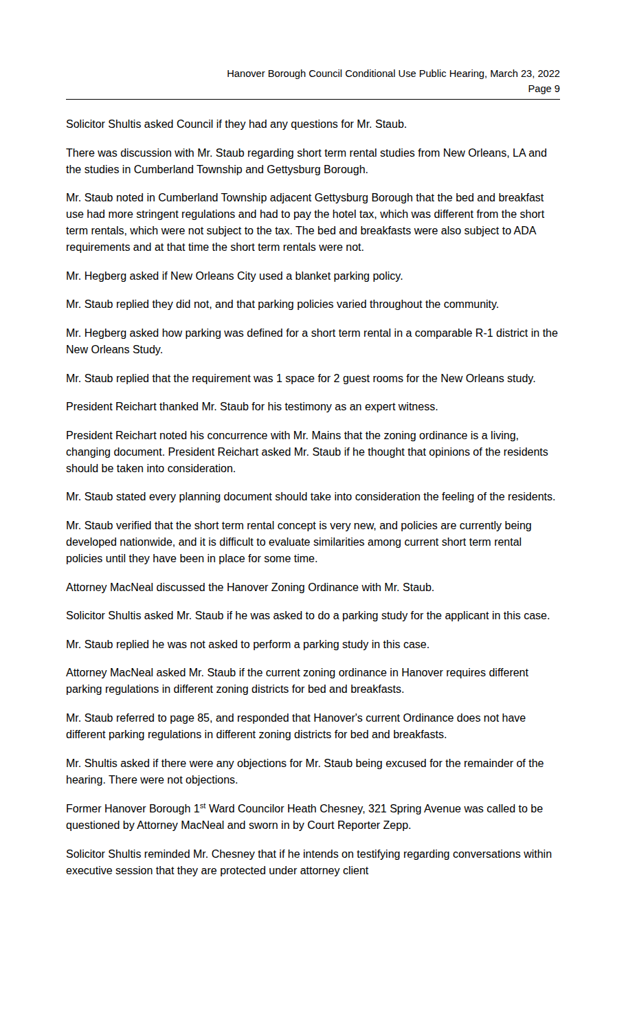Hanover Borough Council Conditional Use Public Hearing, March 23, 2022 Page 9
Solicitor Shultis asked Council if they had any questions for Mr. Staub.
There was discussion with Mr. Staub regarding short term rental studies from New Orleans, LA and the studies in Cumberland Township and Gettysburg Borough.
Mr. Staub noted in Cumberland Township adjacent Gettysburg Borough that the bed and breakfast use had more stringent regulations and had to pay the hotel tax, which was different from the short term rentals, which were not subject to the tax. The bed and breakfasts were also subject to ADA requirements and at that time the short term rentals were not.
Mr. Hegberg asked if New Orleans City used a blanket parking policy.
Mr. Staub replied they did not, and that parking policies varied throughout the community.
Mr. Hegberg asked how parking was defined for a short term rental in a comparable R-1 district in the New Orleans Study.
Mr. Staub replied that the requirement was 1 space for 2 guest rooms for the New Orleans study.
President Reichart thanked Mr. Staub for his testimony as an expert witness.
President Reichart noted his concurrence with Mr. Mains that the zoning ordinance is a living, changing document. President Reichart asked Mr. Staub if he thought that opinions of the residents should be taken into consideration.
Mr. Staub stated every planning document should take into consideration the feeling of the residents.
Mr. Staub verified that the short term rental concept is very new, and policies are currently being developed nationwide, and it is difficult to evaluate similarities among current short term rental policies until they have been in place for some time.
Attorney MacNeal discussed the Hanover Zoning Ordinance with Mr. Staub.
Solicitor Shultis asked Mr. Staub if he was asked to do a parking study for the applicant in this case.
Mr. Staub replied he was not asked to perform a parking study in this case.
Attorney MacNeal asked Mr. Staub if the current zoning ordinance in Hanover requires different parking regulations in different zoning districts for bed and breakfasts.
Mr. Staub referred to page 85, and responded that Hanover's current Ordinance does not have different parking regulations in different zoning districts for bed and breakfasts.
Mr. Shultis asked if there were any objections for Mr. Staub being excused for the remainder of the hearing. There were not objections.
Former Hanover Borough 1st Ward Councilor Heath Chesney, 321 Spring Avenue was called to be questioned by Attorney MacNeal and sworn in by Court Reporter Zepp.
Solicitor Shultis reminded Mr. Chesney that if he intends on testifying regarding conversations within executive session that they are protected under attorney client